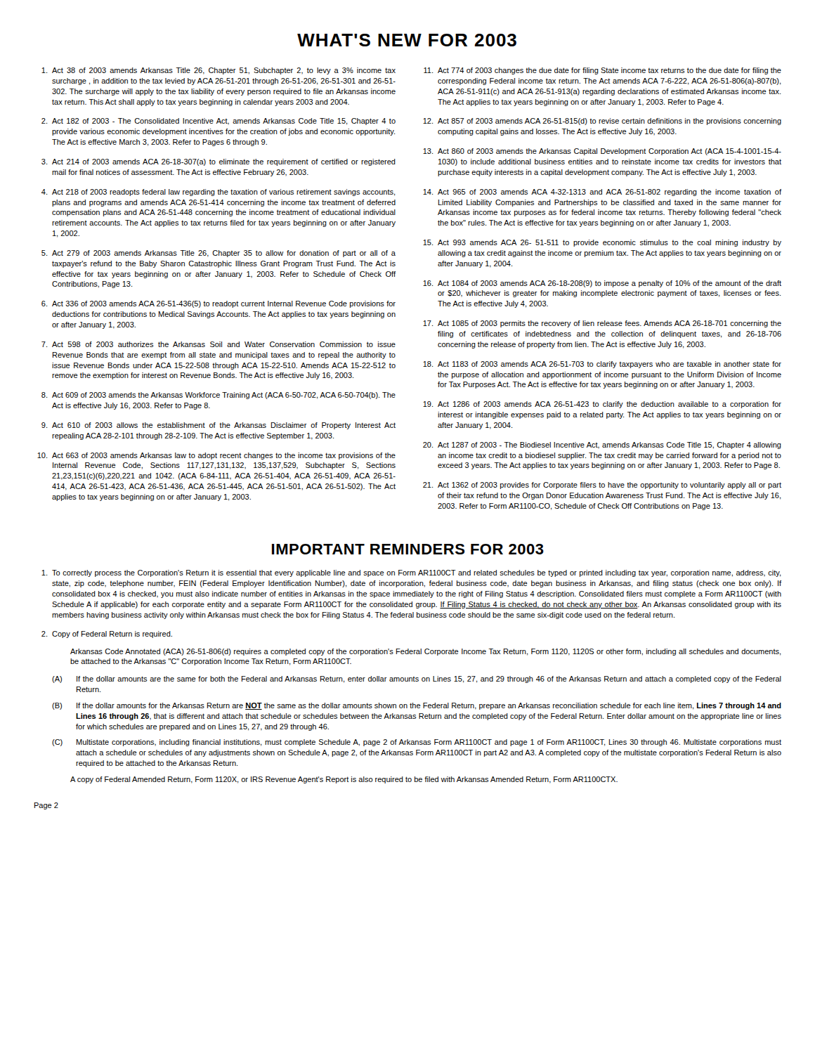WHAT'S NEW FOR 2003
1. Act 38 of 2003 amends Arkansas Title 26, Chapter 51, Subchapter 2, to levy a 3% income tax surcharge , in addition to the tax levied by ACA 26-51-201 through 26-51-206, 26-51-301 and 26-51-302. The surcharge will apply to the tax liability of every person required to file an Arkansas income tax return. This Act shall apply to tax years beginning in calendar years 2003 and 2004.
2. Act 182 of 2003 - The Consolidated Incentive Act, amends Arkansas Code Title 15, Chapter 4 to provide various economic development incentives for the creation of jobs and economic opportunity. The Act is effective March 3, 2003. Refer to Pages 6 through 9.
3. Act 214 of 2003 amends ACA 26-18-307(a) to eliminate the requirement of certified or registered mail for final notices of assessment. The Act is effective February 26, 2003.
4. Act 218 of 2003 readopts federal law regarding the taxation of various retirement savings accounts, plans and programs and amends ACA 26-51-414 concerning the income tax treatment of deferred compensation plans and ACA 26-51-448 concerning the income treatment of educational individual retirement accounts. The Act applies to tax returns filed for tax years beginning on or after January 1, 2002.
5. Act 279 of 2003 amends Arkansas Title 26, Chapter 35 to allow for donation of part or all of a taxpayer's refund to the Baby Sharon Catastrophic Illness Grant Program Trust Fund. The Act is effective for tax years beginning on or after January 1, 2003. Refer to Schedule of Check Off Contributions, Page 13.
6. Act 336 of 2003 amends ACA 26-51-436(5) to readopt current Internal Revenue Code provisions for deductions for contributions to Medical Savings Accounts. The Act applies to tax years beginning on or after January 1, 2003.
7. Act 598 of 2003 authorizes the Arkansas Soil and Water Conservation Commission to issue Revenue Bonds that are exempt from all state and municipal taxes and to repeal the authority to issue Revenue Bonds under ACA 15-22-508 through ACA 15-22-510. Amends ACA 15-22-512 to remove the exemption for interest on Revenue Bonds. The Act is effective July 16, 2003.
8. Act 609 of 2003 amends the Arkansas Workforce Training Act (ACA 6-50-702, ACA 6-50-704(b). The Act is effective July 16, 2003. Refer to Page 8.
9. Act 610 of 2003 allows the establishment of the Arkansas Disclaimer of Property Interest Act repealing ACA 28-2-101 through 28-2-109. The Act is effective September 1, 2003.
10. Act 663 of 2003 amends Arkansas law to adopt recent changes to the income tax provisions of the Internal Revenue Code, Sections 117,127,131,132, 135,137,529, Subchapter S, Sections 21,23,151(c)(6),220,221 and 1042. (ACA 6-84-111, ACA 26-51-404, ACA 26-51-409, ACA 26-51-414, ACA 26-51-423, ACA 26-51-436, ACA 26-51-445, ACA 26-51-501, ACA 26-51-502). The Act applies to tax years beginning on or after January 1, 2003.
11. Act 774 of 2003 changes the due date for filing State income tax returns to the due date for filing the corresponding Federal income tax return. The Act amends ACA 7-6-222, ACA 26-51-806(a)-807(b), ACA 26-51-911(c) and ACA 26-51-913(a) regarding declarations of estimated Arkansas income tax. The Act applies to tax years beginning on or after January 1, 2003. Refer to Page 4.
12. Act 857 of 2003 amends ACA 26-51-815(d) to revise certain definitions in the provisions concerning computing capital gains and losses. The Act is effective July 16, 2003.
13. Act 860 of 2003 amends the Arkansas Capital Development Corporation Act (ACA 15-4-1001-15-4-1030) to include additional business entities and to reinstate income tax credits for investors that purchase equity interests in a capital development company. The Act is effective July 1, 2003.
14. Act 965 of 2003 amends ACA 4-32-1313 and ACA 26-51-802 regarding the income taxation of Limited Liability Companies and Partnerships to be classified and taxed in the same manner for Arkansas income tax purposes as for federal income tax returns. Thereby following federal "check the box" rules. The Act is effective for tax years beginning on or after January 1, 2003.
15. Act 993 amends ACA 26- 51-511 to provide economic stimulus to the coal mining industry by allowing a tax credit against the income or premium tax. The Act applies to tax years beginning on or after January 1, 2004.
16. Act 1084 of 2003 amends ACA 26-18-208(9) to impose a penalty of 10% of the amount of the draft or $20, whichever is greater for making incomplete electronic payment of taxes, licenses or fees. The Act is effective July 4, 2003.
17. Act 1085 of 2003 permits the recovery of lien release fees. Amends ACA 26-18-701 concerning the filing of certificates of indebtedness and the collection of delinquent taxes, and 26-18-706 concerning the release of property from lien. The Act is effective July 16, 2003.
18. Act 1183 of 2003 amends ACA 26-51-703 to clarify taxpayers who are taxable in another state for the purpose of allocation and apportionment of income pursuant to the Uniform Division of Income for Tax Purposes Act. The Act is effective for tax years beginning on or after January 1, 2003.
19. Act 1286 of 2003 amends ACA 26-51-423 to clarify the deduction available to a corporation for interest or intangible expenses paid to a related party. The Act applies to tax years beginning on or after January 1, 2004.
20. Act 1287 of 2003 - The Biodiesel Incentive Act, amends Arkansas Code Title 15, Chapter 4 allowing an income tax credit to a biodiesel supplier. The tax credit may be carried forward for a period not to exceed 3 years. The Act applies to tax years beginning on or after January 1, 2003. Refer to Page 8.
21. Act 1362 of 2003 provides for Corporate filers to have the opportunity to voluntarily apply all or part of their tax refund to the Organ Donor Education Awareness Trust Fund. The Act is effective July 16, 2003. Refer to Form AR1100-CO, Schedule of Check Off Contributions on Page 13.
IMPORTANT REMINDERS FOR 2003
1. To correctly process the Corporation's Return it is essential that every applicable line and space on Form AR1100CT and related schedules be typed or printed including tax year, corporation name, address, city, state, zip code, telephone number, FEIN (Federal Employer Identification Number), date of incorporation, federal business code, date began business in Arkansas, and filing status (check one box only). If consolidated box 4 is checked, you must also indicate number of entities in Arkansas in the space immediately to the right of Filing Status 4 description. Consolidated filers must complete a Form AR1100CT (with Schedule A if applicable) for each corporate entity and a separate Form AR1100CT for the consolidated group. If Filing Status 4 is checked, do not check any other box. An Arkansas consolidated group with its members having business activity only within Arkansas must check the box for Filing Status 4. The federal business code should be the same six-digit code used on the federal return.
2. Copy of Federal Return is required.
Arkansas Code Annotated (ACA) 26-51-806(d) requires a completed copy of the corporation's Federal Corporate Income Tax Return, Form 1120, 1120S or other form, including all schedules and documents, be attached to the Arkansas "C" Corporation Income Tax Return, Form AR1100CT.
(A) If the dollar amounts are the same for both the Federal and Arkansas Return, enter dollar amounts on Lines 15, 27, and 29 through 46 of the Arkansas Return and attach a completed copy of the Federal Return.
(B) If the dollar amounts for the Arkansas Return are NOT the same as the dollar amounts shown on the Federal Return, prepare an Arkansas reconciliation schedule for each line item, Lines 7 through 14 and Lines 16 through 26, that is different and attach that schedule or schedules between the Arkansas Return and the completed copy of the Federal Return. Enter dollar amount on the appropriate line or lines for which schedules are prepared and on Lines 15, 27, and 29 through 46.
(C) Multistate corporations, including financial institutions, must complete Schedule A, page 2 of Arkansas Form AR1100CT and page 1 of Form AR1100CT, Lines 30 through 46. Multistate corporations must attach a schedule or schedules of any adjustments shown on Schedule A, page 2, of the Arkansas Form AR1100CT in part A2 and A3. A completed copy of the multistate corporation's Federal Return is also required to be attached to the Arkansas Return.
A copy of Federal Amended Return, Form 1120X, or IRS Revenue Agent's Report is also required to be filed with Arkansas Amended Return, Form AR1100CTX.
Page 2